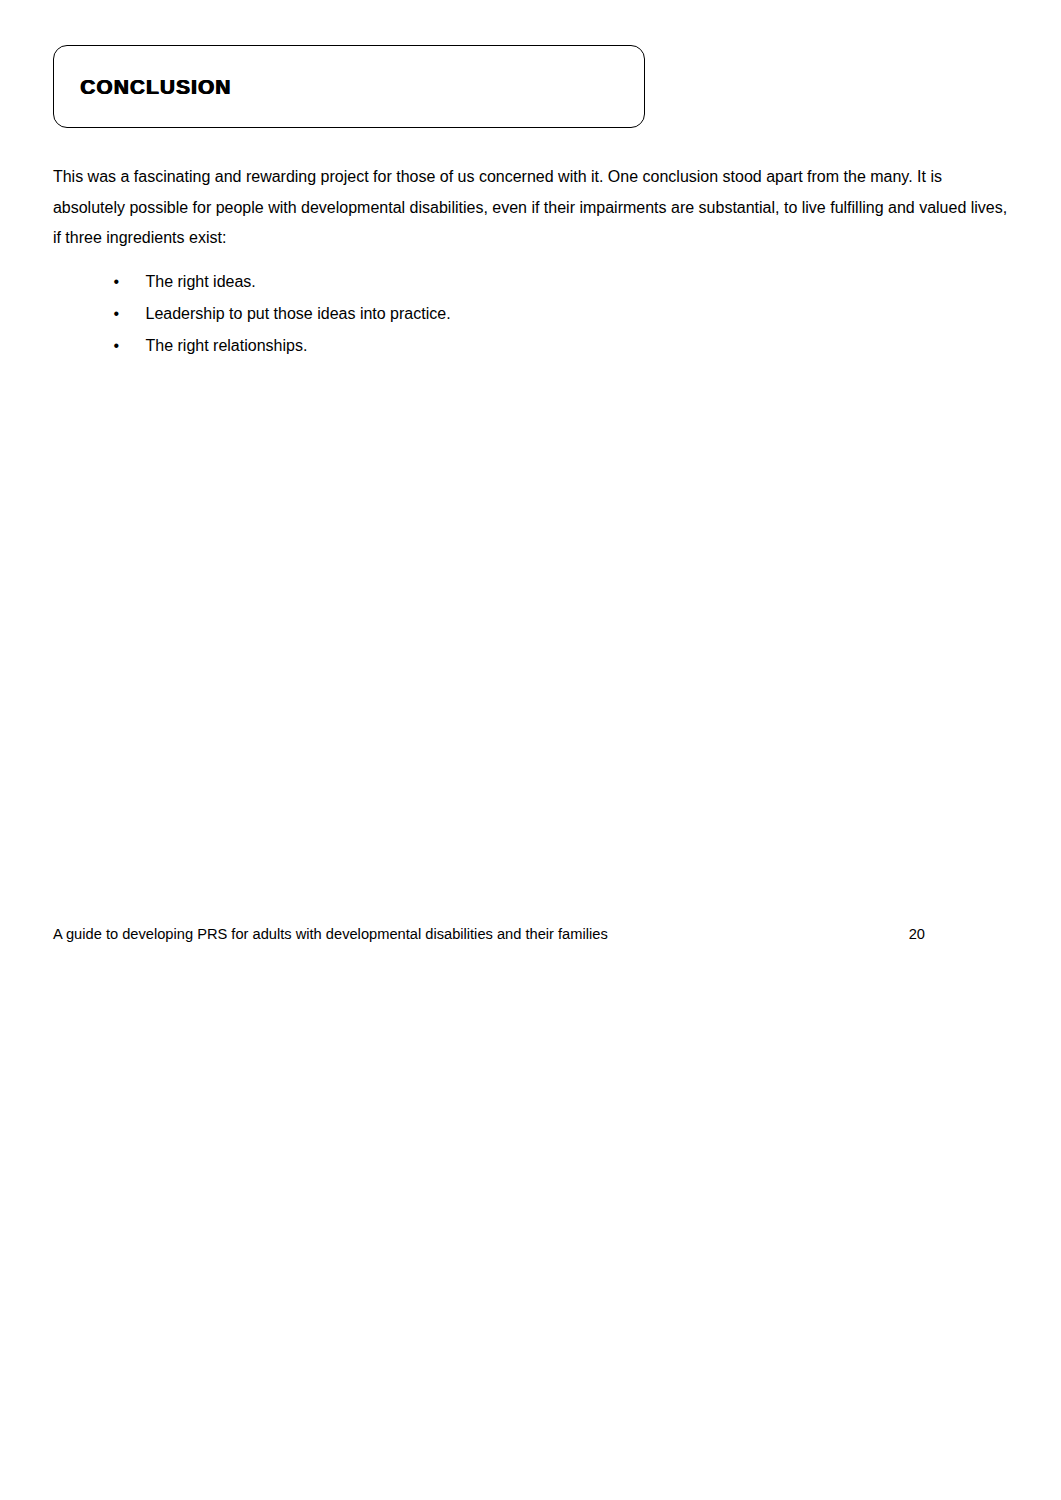Conclusion
This was a fascinating and rewarding project for those of us concerned with it. One conclusion stood apart from the many. It is absolutely possible for people with developmental disabilities, even if their impairments are substantial, to live fulfilling and valued lives, if three ingredients exist:
The right ideas.
Leadership to put those ideas into practice.
The right relationships.
A guide to developing PRS for adults with developmental disabilities and their families 20